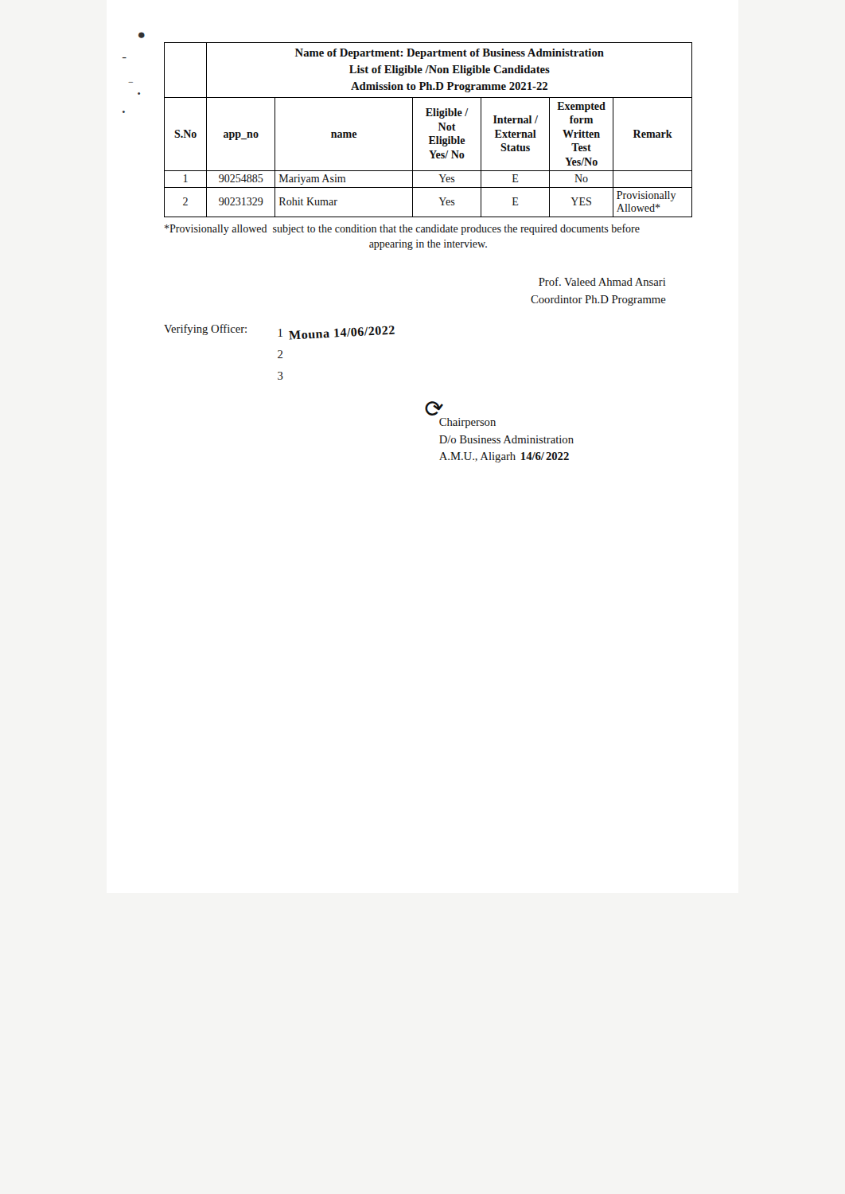● - − • •
| | Name of Department: Department of Business Administration List of Eligible /Non Eligible Candidates Admission to Ph.D Programme 2021-22 |
| S.No | app_no | name | Eligible / Not Eligible Yes/ No | Internal / External Status | Exempted form Written Test Yes/No | Remark |
| 1 | 90254885 | Mariyam Asim | Yes | E | No | |
| 2 | 90231329 | Rohit Kumar | Yes | E | YES | Provisionally Allowed* |
*Provisionally allowed subject to the condition that the candidate produces the required documents before
appearing in the interview.
Prof. Valeed Ahmad Ansari
Coordintor Ph.D Programme
Verifying Officer:
1 Mouna 14/06/2022
2
3
⟳
Chairperson
D/o Business Administration
A.M.U., Aligarh 14/6/2022